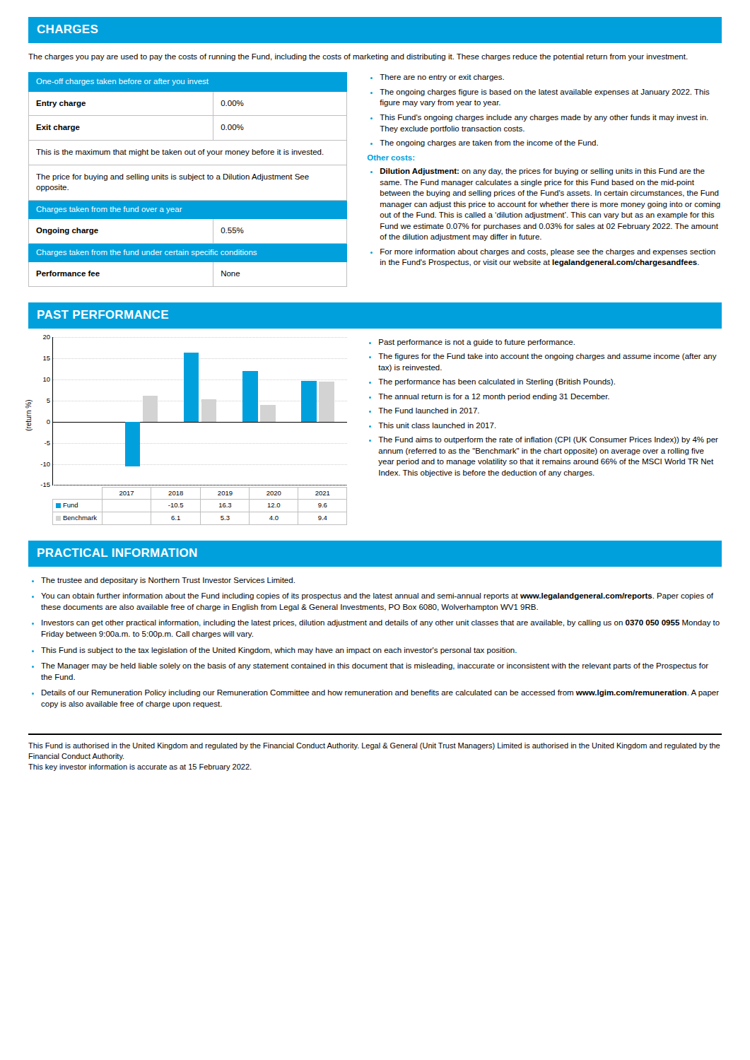CHARGES
The charges you pay are used to pay the costs of running the Fund, including the costs of marketing and distributing it. These charges reduce the potential return from your investment.
| One-off charges taken before or after you invest |
| Entry charge | 0.00% |
| Exit charge | 0.00% |
| This is the maximum that might be taken out of your money before it is invested. |
| The price for buying and selling units is subject to a Dilution Adjustment See opposite. |
| Charges taken from the fund over a year |
| Ongoing charge | 0.55% |
| Charges taken from the fund under certain specific conditions |
| Performance fee | None |
There are no entry or exit charges.
The ongoing charges figure is based on the latest available expenses at January 2022. This figure may vary from year to year.
This Fund's ongoing charges include any charges made by any other funds it may invest in. They exclude portfolio transaction costs.
The ongoing charges are taken from the income of the Fund.
Other costs:
Dilution Adjustment: on any day, the prices for buying or selling units in this Fund are the same. The Fund manager calculates a single price for this Fund based on the mid-point between the buying and selling prices of the Fund's assets. In certain circumstances, the Fund manager can adjust this price to account for whether there is more money going into or coming out of the Fund. This is called a ‘dilution adjustment’. This can vary but as an example for this Fund we estimate 0.07% for purchases and 0.03% for sales at 02 February 2022. The amount of the dilution adjustment may differ in future.
For more information about charges and costs, please see the charges and expenses section in the Fund's Prospectus, or visit our website at legalandgeneral.com/chargesandfees.
PAST PERFORMANCE
(return %)
20
15
10
5
0
-5
-10
-15
| | 2017 | 2018 | 2019 | 2020 | 2021 |
| Fund | | -10.5 | 16.3 | 12.0 | 9.6 |
| Benchmark | | 6.1 | 5.3 | 4.0 | 9.4 |
Past performance is not a guide to future performance.
The figures for the Fund take into account the ongoing charges and assume income (after any tax) is reinvested.
The performance has been calculated in Sterling (British Pounds).
The annual return is for a 12 month period ending 31 December.
The Fund launched in 2017.
This unit class launched in 2017.
The Fund aims to outperform the rate of inflation (CPI (UK Consumer Prices Index)) by 4% per annum (referred to as the "Benchmark" in the chart opposite) on average over a rolling five year period and to manage volatility so that it remains around 66% of the MSCI World TR Net Index. This objective is before the deduction of any charges.
PRACTICAL INFORMATION
The trustee and depositary is Northern Trust Investor Services Limited.
You can obtain further information about the Fund including copies of its prospectus and the latest annual and semi-annual reports at www.legalandgeneral.com/reports. Paper copies of these documents are also available free of charge in English from Legal & General Investments, PO Box 6080, Wolverhampton WV1 9RB.
Investors can get other practical information, including the latest prices, dilution adjustment and details of any other unit classes that are available, by calling us on 0370 050 0955 Monday to Friday between 9:00a.m. to 5:00p.m. Call charges will vary.
This Fund is subject to the tax legislation of the United Kingdom, which may have an impact on each investor's personal tax position.
The Manager may be held liable solely on the basis of any statement contained in this document that is misleading, inaccurate or inconsistent with the relevant parts of the Prospectus for the Fund.
Details of our Remuneration Policy including our Remuneration Committee and how remuneration and benefits are calculated can be accessed from www.lgim.com/remuneration. A paper copy is also available free of charge upon request.
This Fund is authorised in the United Kingdom and regulated by the Financial Conduct Authority. Legal & General (Unit Trust Managers) Limited is authorised in the United Kingdom and regulated by the Financial Conduct Authority.
This key investor information is accurate as at 15 February 2022.